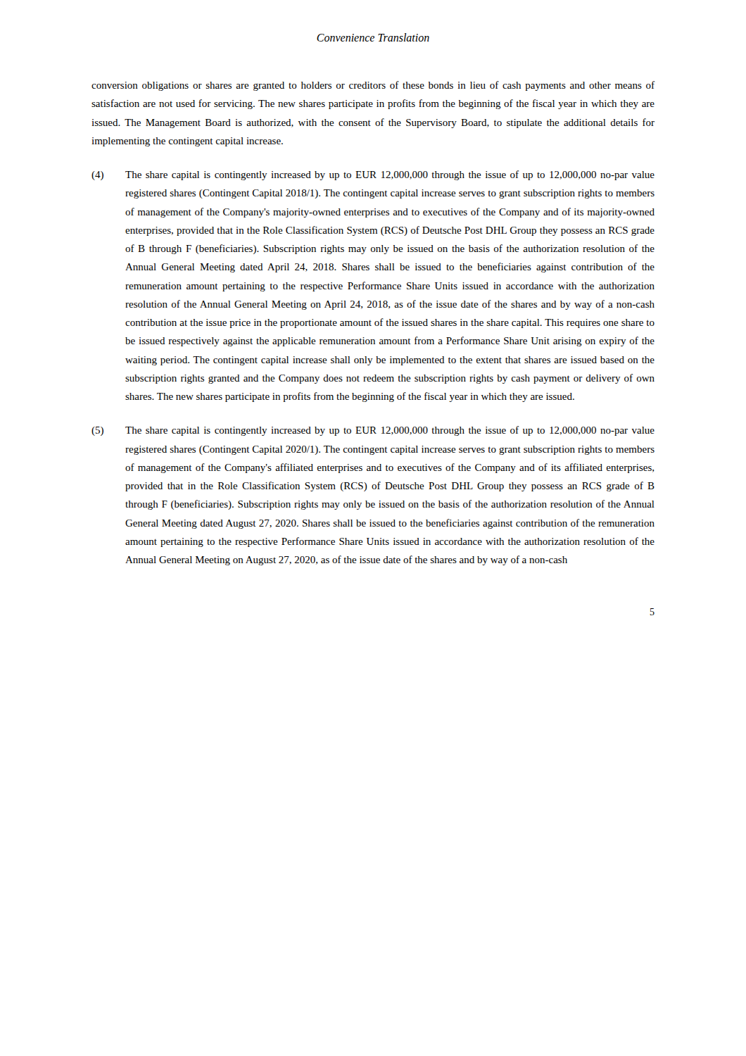Convenience Translation
conversion obligations or shares are granted to holders or creditors of these bonds in lieu of cash payments and other means of satisfaction are not used for servicing. The new shares participate in profits from the beginning of the fiscal year in which they are issued. The Management Board is authorized, with the consent of the Supervisory Board, to stipulate the additional details for implementing the contingent capital increase.
(4)
The share capital is contingently increased by up to EUR 12,000,000 through the issue of up to 12,000,000 no-par value registered shares (Contingent Capital 2018/1). The contingent capital increase serves to grant subscription rights to members of management of the Company's majority-owned enterprises and to executives of the Company and of its majority-owned enterprises, provided that in the Role Classification System (RCS) of Deutsche Post DHL Group they possess an RCS grade of B through F (beneficiaries). Subscription rights may only be issued on the basis of the authorization resolution of the Annual General Meeting dated April 24, 2018. Shares shall be issued to the beneficiaries against contribution of the remuneration amount pertaining to the respective Performance Share Units issued in accordance with the authorization resolution of the Annual General Meeting on April 24, 2018, as of the issue date of the shares and by way of a non-cash contribution at the issue price in the proportionate amount of the issued shares in the share capital. This requires one share to be issued respectively against the applicable remuneration amount from a Performance Share Unit arising on expiry of the waiting period. The contingent capital increase shall only be implemented to the extent that shares are issued based on the subscription rights granted and the Company does not redeem the subscription rights by cash payment or delivery of own shares. The new shares participate in profits from the beginning of the fiscal year in which they are issued.
(5)
The share capital is contingently increased by up to EUR 12,000,000 through the issue of up to 12,000,000 no-par value registered shares (Contingent Capital 2020/1). The contingent capital increase serves to grant subscription rights to members of management of the Company's affiliated enterprises and to executives of the Company and of its affiliated enterprises, provided that in the Role Classification System (RCS) of Deutsche Post DHL Group they possess an RCS grade of B through F (beneficiaries). Subscription rights may only be issued on the basis of the authorization resolution of the Annual General Meeting dated August 27, 2020. Shares shall be issued to the beneficiaries against contribution of the remuneration amount pertaining to the respective Performance Share Units issued in accordance with the authorization resolution of the Annual General Meeting on August 27, 2020, as of the issue date of the shares and by way of a non-cash
5